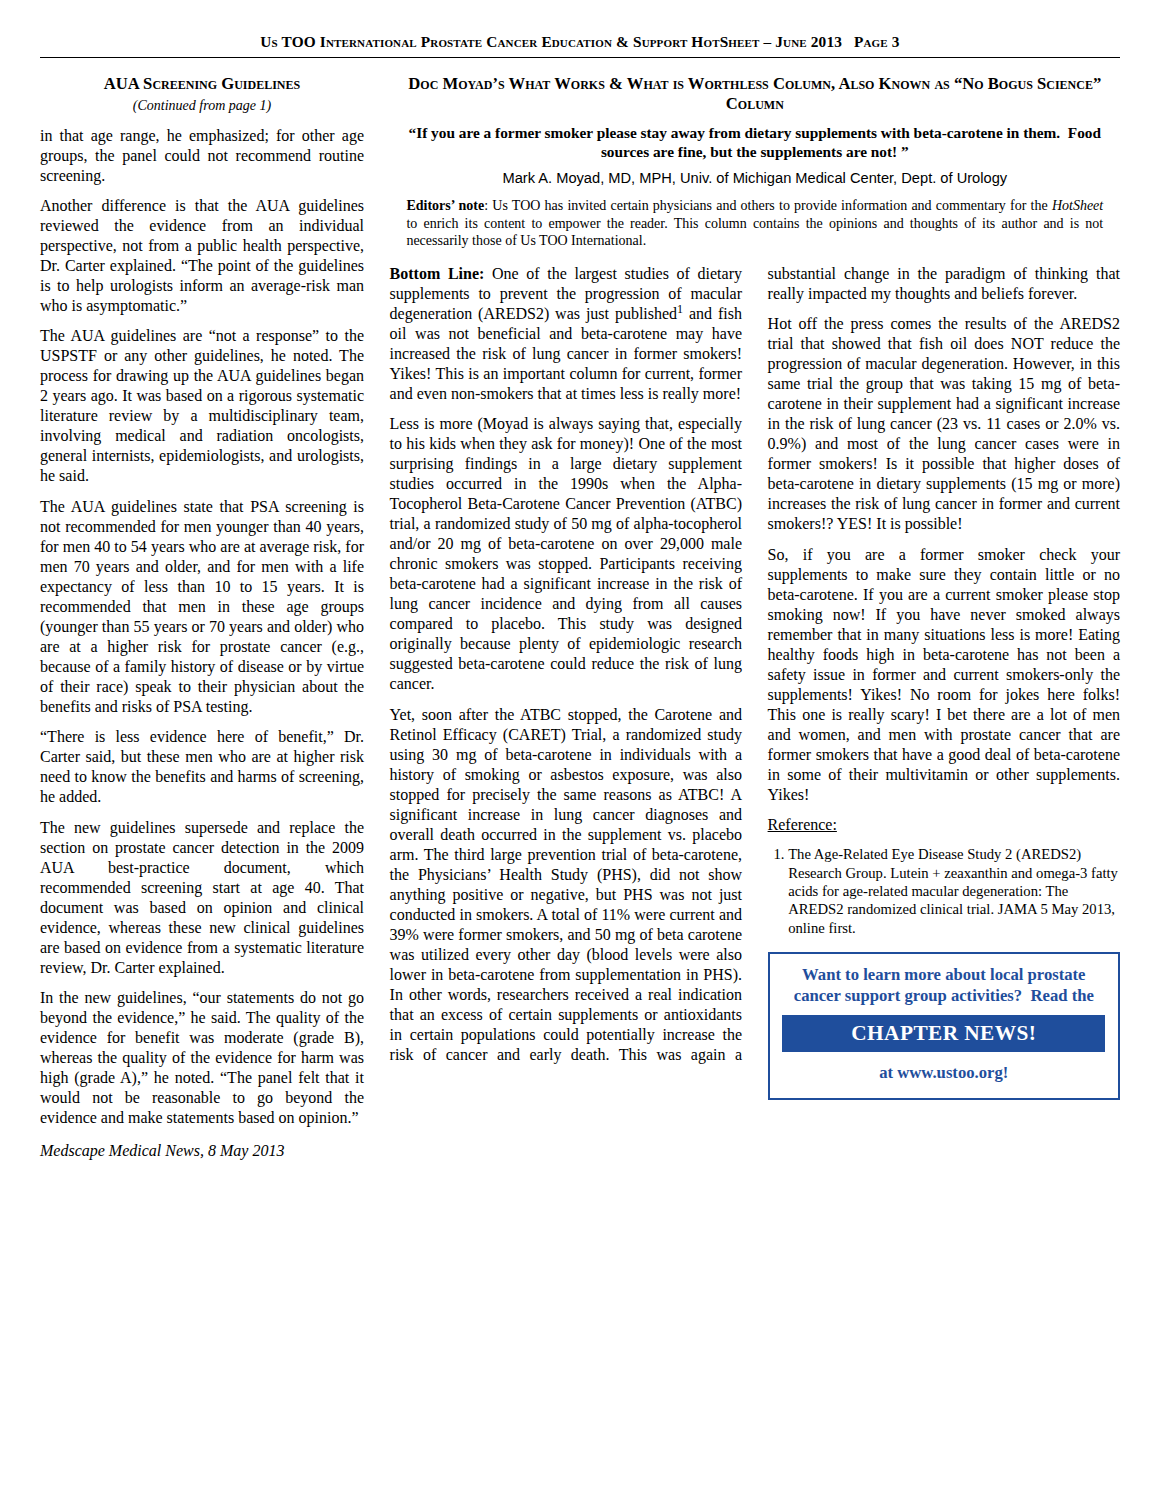Us TOO International Prostate Cancer Education & Support HotSheet – June 2013 Page 3
AUA Screening Guidelines
(Continued from page 1)
in that age range, he emphasized; for other age groups, the panel could not recommend routine screening.
Another difference is that the AUA guidelines reviewed the evidence from an individual perspective, not from a public health perspective, Dr. Carter explained. “The point of the guidelines is to help urologists inform an average-risk man who is asymptomatic.”
The AUA guidelines are “not a response” to the USPSTF or any other guidelines, he noted. The process for drawing up the AUA guidelines began 2 years ago. It was based on a rigorous systematic literature review by a multidisciplinary team, involving medical and radiation oncologists, general internists, epidemiologists, and urologists, he said.
The AUA guidelines state that PSA screening is not recommended for men younger than 40 years, for men 40 to 54 years who are at average risk, for men 70 years and older, and for men with a life expectancy of less than 10 to 15 years. It is recommended that men in these age groups (younger than 55 years or 70 years and older) who are at a higher risk for prostate cancer (e.g., because of a family history of disease or by virtue of their race) speak to their physician about the benefits and risks of PSA testing.
“There is less evidence here of benefit,” Dr. Carter said, but these men who are at higher risk need to know the benefits and harms of screening, he added.
The new guidelines supersede and replace the section on prostate cancer detection in the 2009 AUA best-practice document, which recommended screening start at age 40. That document was based on opinion and clinical evidence, whereas these new clinical guidelines are based on evidence from a systematic literature review, Dr. Carter explained.
In the new guidelines, “our statements do not go beyond the evidence,” he said. The quality of the evidence for benefit was moderate (grade B), whereas the quality of the evidence for harm was high (grade A),” he noted. “The panel felt that it would not be reasonable to go beyond the evidence and make statements based on opinion.”
Medscape Medical News, 8 May 2013
Doc Moyad’s What Works & What is Worthless Column, Also Known as “No Bogus Science” Column
“If you are a former smoker please stay away from dietary supplements with beta-carotene in them. Food sources are fine, but the supplements are not! ”
Mark A. Moyad, MD, MPH, Univ. of Michigan Medical Center, Dept. of Urology
Editors’ note: Us TOO has invited certain physicians and others to provide information and commentary for the HotSheet to enrich its content to empower the reader. This column contains the opinions and thoughts of its author and is not necessarily those of Us TOO International.
Bottom Line: One of the largest studies of dietary supplements to prevent the progression of macular degeneration (AREDS2) was just published1 and fish oil was not beneficial and beta-carotene may have increased the risk of lung cancer in former smokers! Yikes! This is an important column for current, former and even non-smokers that at times less is really more!
Less is more (Moyad is always saying that, especially to his kids when they ask for money)! One of the most surprising findings in a large dietary supplement studies occurred in the 1990s when the Alpha-Tocopherol Beta-Carotene Cancer Prevention (ATBC) trial, a randomized study of 50 mg of alpha-tocopherol and/or 20 mg of beta-carotene on over 29,000 male chronic smokers was stopped. Participants receiving beta-carotene had a significant increase in the risk of lung cancer incidence and dying from all causes compared to placebo. This study was designed originally because plenty of epidemiologic research suggested beta-carotene could reduce the risk of lung cancer.
Yet, soon after the ATBC stopped, the Carotene and Retinol Efficacy (CARET) Trial, a randomized study using 30 mg of beta-carotene in individuals with a history of smoking or asbestos exposure, was also stopped for precisely the same reasons as ATBC! A significant increase in lung cancer diagnoses and overall death occurred in the supplement vs. placebo arm. The third large prevention trial of beta-carotene, the Physicians’ Health Study (PHS), did not show anything positive or negative, but PHS was not just conducted in smokers. A total of 11% were current and 39% were former smokers, and 50 mg of beta carotene was utilized every other day (blood levels were also lower in beta-carotene from supplementation in PHS). In other words, researchers received a real indication that an excess of certain supplements or antioxidants in certain populations could potentially increase the risk of cancer and early death. This was again a substantial change in the paradigm of thinking that really impacted my thoughts and beliefs forever.
Hot off the press comes the results of the AREDS2 trial that showed that fish oil does NOT reduce the progression of macular degeneration. However, in this same trial the group that was taking 15 mg of beta-carotene in their supplement had a significant increase in the risk of lung cancer (23 vs. 11 cases or 2.0% vs. 0.9%) and most of the lung cancer cases were in former smokers! Is it possible that higher doses of beta-carotene in dietary supplements (15 mg or more) increases the risk of lung cancer in former and current smokers!? YES! It is possible!
So, if you are a former smoker check your supplements to make sure they contain little or no beta-carotene. If you are a current smoker please stop smoking now! If you have never smoked always remember that in many situations less is more! Eating healthy foods high in beta-carotene has not been a safety issue in former and current smokers-only the supplements! Yikes! No room for jokes here folks! This one is really scary! I bet there are a lot of men and women, and men with prostate cancer that are former smokers that have a good deal of beta-carotene in some of their multivitamin or other supplements. Yikes!
Reference:
The Age-Related Eye Disease Study 2 (AREDS2) Research Group. Lutein + zeaxanthin and omega-3 fatty acids for age-related macular degeneration: The AREDS2 randomized clinical trial. JAMA 5 May 2013, online first.
Want to learn more about local prostate cancer support group activities? Read the
CHAPTER NEWS!
at www.ustoo.org!